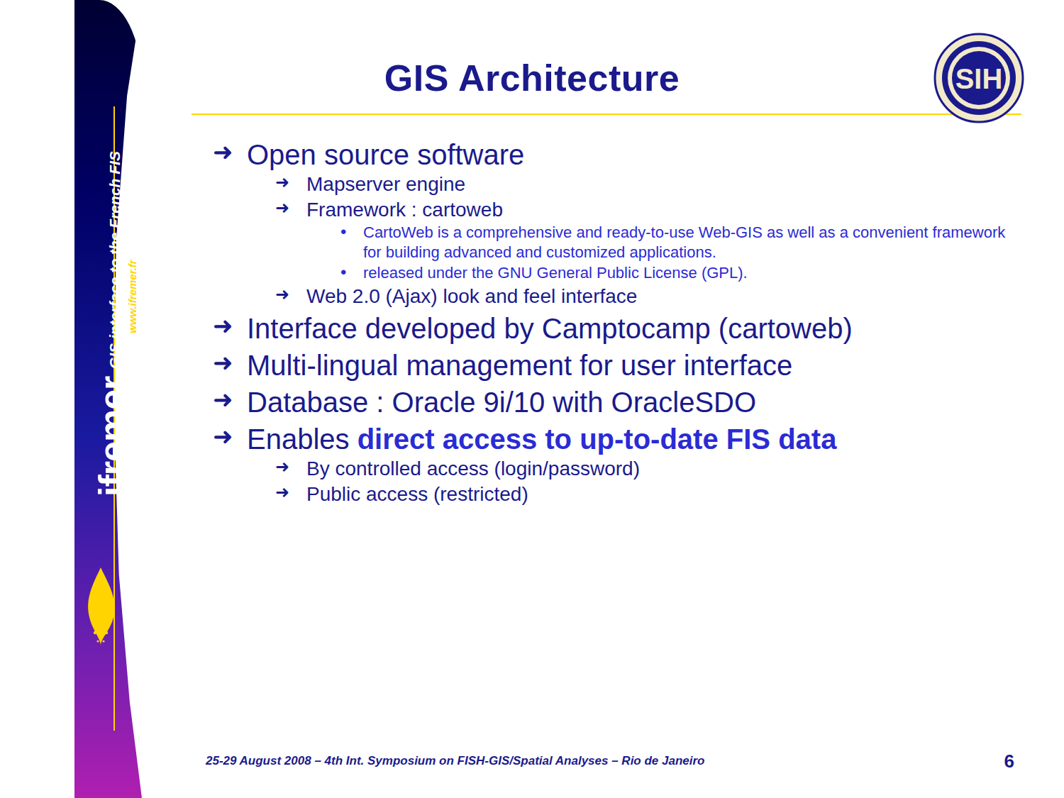GIS interface to the French FIS
www.ifremer.fr
ifremer
GIS Architecture
SIH
Open source software
Mapserver engine
Framework : cartoweb
CartoWeb is a comprehensive and ready-to-use Web-GIS as well as a convenient framework for building advanced and customized applications.
released under the GNU General Public License (GPL).
Web 2.0 (Ajax) look and feel interface
Interface developed by Camptocamp (cartoweb)
Multi-lingual management for user interface
Database : Oracle 9i/10 with OracleSDO
Enables direct access to up-to-date FIS data
By controlled access (login/password)
Public access (restricted)
25-29 August 2008 – 4th Int. Symposium on FISH-GIS/Spatial Analyses – Rio de Janeiro
6